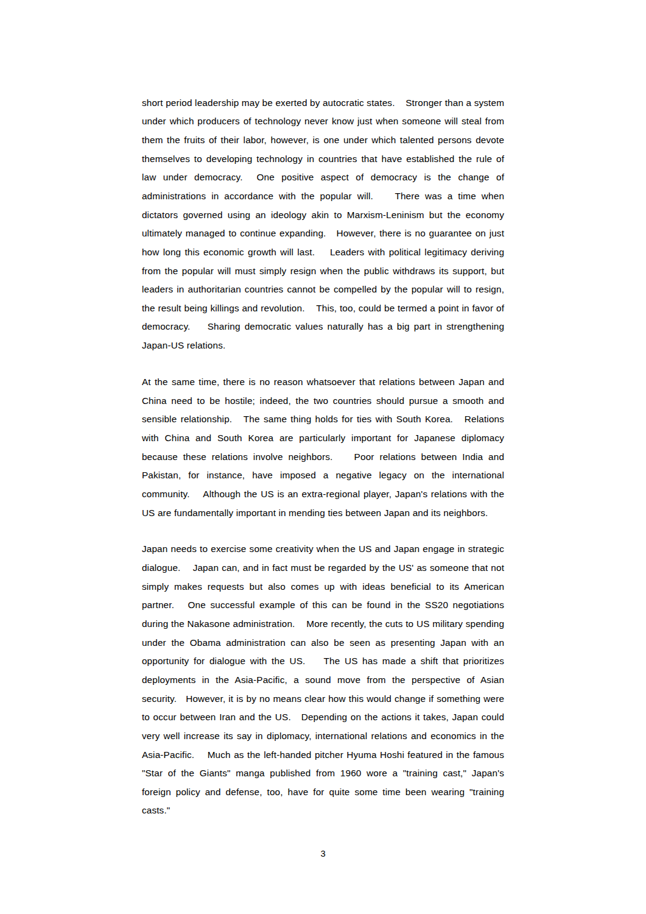short period leadership may be exerted by autocratic states. Stronger than a system under which producers of technology never know just when someone will steal from them the fruits of their labor, however, is one under which talented persons devote themselves to developing technology in countries that have established the rule of law under democracy. One positive aspect of democracy is the change of administrations in accordance with the popular will. There was a time when dictators governed using an ideology akin to Marxism-Leninism but the economy ultimately managed to continue expanding. However, there is no guarantee on just how long this economic growth will last. Leaders with political legitimacy deriving from the popular will must simply resign when the public withdraws its support, but leaders in authoritarian countries cannot be compelled by the popular will to resign, the result being killings and revolution. This, too, could be termed a point in favor of democracy. Sharing democratic values naturally has a big part in strengthening Japan-US relations.
At the same time, there is no reason whatsoever that relations between Japan and China need to be hostile; indeed, the two countries should pursue a smooth and sensible relationship. The same thing holds for ties with South Korea. Relations with China and South Korea are particularly important for Japanese diplomacy because these relations involve neighbors. Poor relations between India and Pakistan, for instance, have imposed a negative legacy on the international community. Although the US is an extra-regional player, Japan's relations with the US are fundamentally important in mending ties between Japan and its neighbors.
Japan needs to exercise some creativity when the US and Japan engage in strategic dialogue. Japan can, and in fact must be regarded by the US' as someone that not simply makes requests but also comes up with ideas beneficial to its American partner. One successful example of this can be found in the SS20 negotiations during the Nakasone administration. More recently, the cuts to US military spending under the Obama administration can also be seen as presenting Japan with an opportunity for dialogue with the US. The US has made a shift that prioritizes deployments in the Asia-Pacific, a sound move from the perspective of Asian security. However, it is by no means clear how this would change if something were to occur between Iran and the US. Depending on the actions it takes, Japan could very well increase its say in diplomacy, international relations and economics in the Asia-Pacific. Much as the left-handed pitcher Hyuma Hoshi featured in the famous "Star of the Giants" manga published from 1960 wore a "training cast," Japan's foreign policy and defense, too, have for quite some time been wearing "training casts."
3